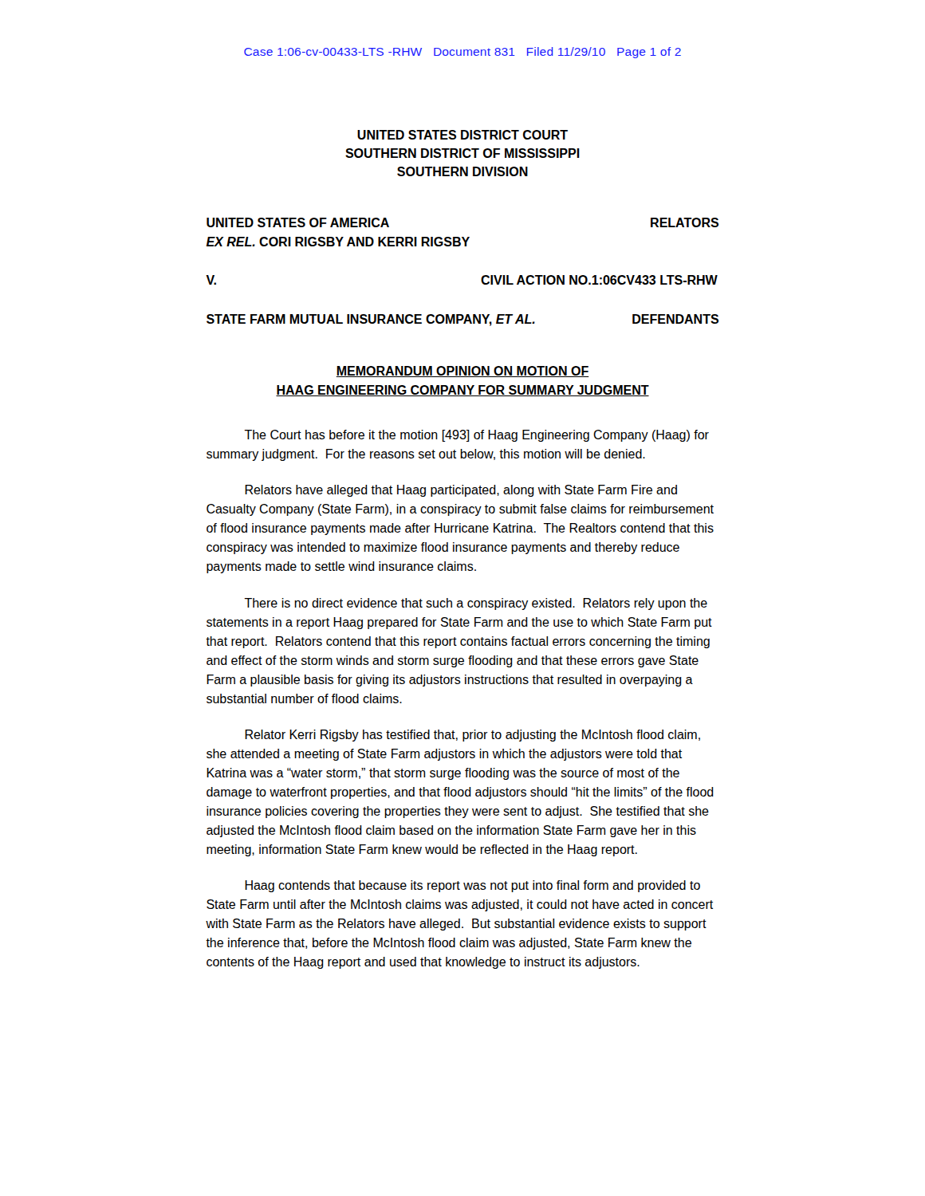Case 1:06-cv-00433-LTS -RHW Document 831 Filed 11/29/10 Page 1 of 2
UNITED STATES DISTRICT COURT
SOUTHERN DISTRICT OF MISSISSIPPI
SOUTHERN DIVISION
UNITED STATES OF AMERICA EX REL. CORI RIGSBY AND KERRI RIGSBY
RELATORS
V.
CIVIL ACTION NO.1:06CV433 LTS-RHW
STATE FARM MUTUAL INSURANCE COMPANY, ET AL.
DEFENDANTS
MEMORANDUM OPINION ON MOTION OF
HAAG ENGINEERING COMPANY FOR SUMMARY JUDGMENT
The Court has before it the motion [493] of Haag Engineering Company (Haag) for summary judgment. For the reasons set out below, this motion will be denied.
Relators have alleged that Haag participated, along with State Farm Fire and Casualty Company (State Farm), in a conspiracy to submit false claims for reimbursement of flood insurance payments made after Hurricane Katrina. The Realtors contend that this conspiracy was intended to maximize flood insurance payments and thereby reduce payments made to settle wind insurance claims.
There is no direct evidence that such a conspiracy existed. Relators rely upon the statements in a report Haag prepared for State Farm and the use to which State Farm put that report. Relators contend that this report contains factual errors concerning the timing and effect of the storm winds and storm surge flooding and that these errors gave State Farm a plausible basis for giving its adjustors instructions that resulted in overpaying a substantial number of flood claims.
Relator Kerri Rigsby has testified that, prior to adjusting the McIntosh flood claim, she attended a meeting of State Farm adjustors in which the adjustors were told that Katrina was a “water storm,” that storm surge flooding was the source of most of the damage to waterfront properties, and that flood adjustors should “hit the limits” of the flood insurance policies covering the properties they were sent to adjust. She testified that she adjusted the McIntosh flood claim based on the information State Farm gave her in this meeting, information State Farm knew would be reflected in the Haag report.
Haag contends that because its report was not put into final form and provided to State Farm until after the McIntosh claims was adjusted, it could not have acted in concert with State Farm as the Relators have alleged. But substantial evidence exists to support the inference that, before the McIntosh flood claim was adjusted, State Farm knew the contents of the Haag report and used that knowledge to instruct its adjustors.